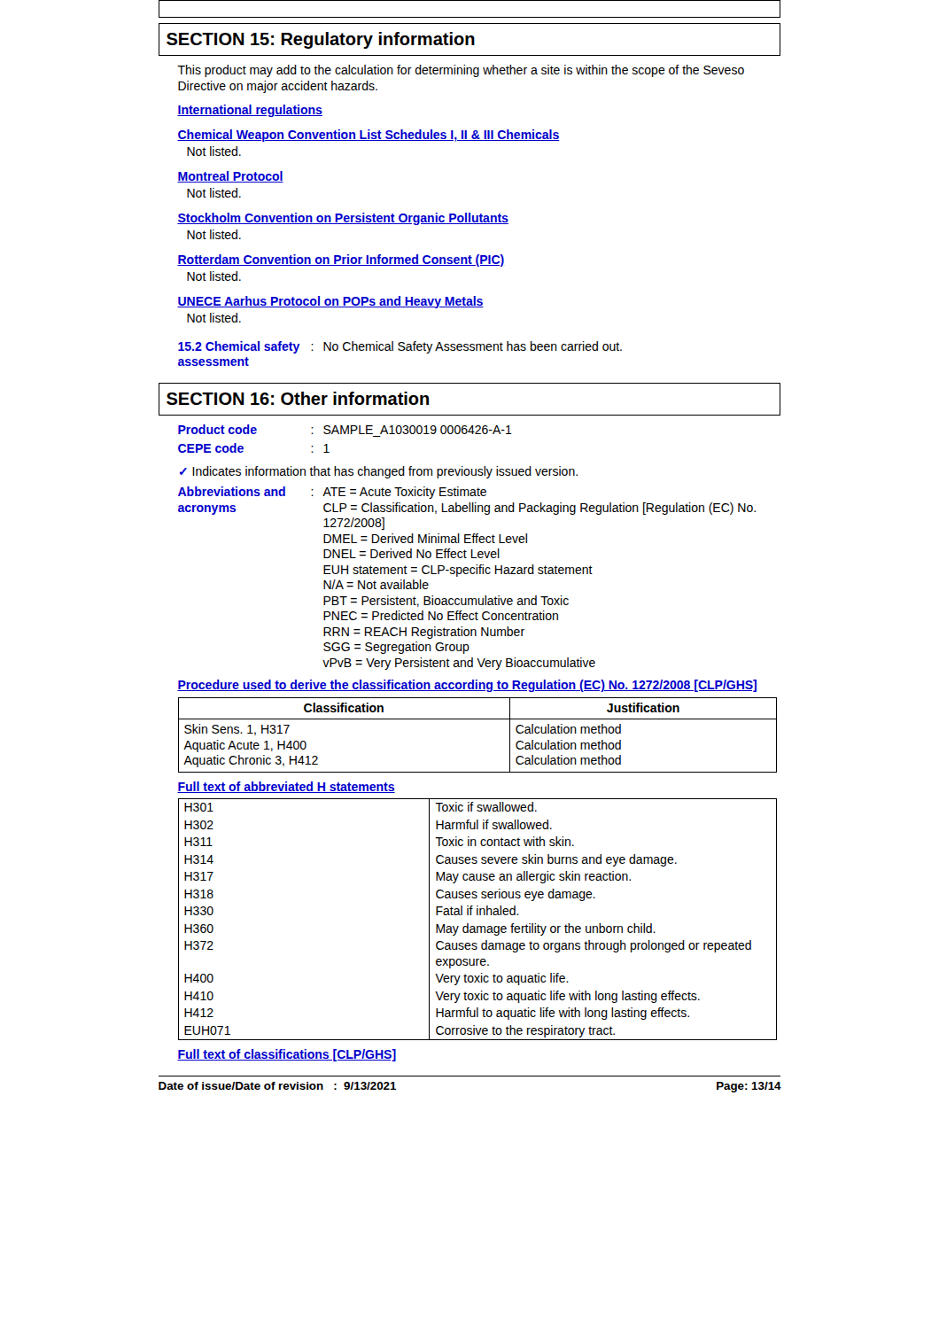SECTION 15: Regulatory information
This product may add to the calculation for determining whether a site is within the scope of the Seveso Directive on major accident hazards.
International regulations Chemical Weapon Convention List Schedules I, II & III Chemicals
Not listed.
Montreal Protocol
Not listed.
Stockholm Convention on Persistent Organic Pollutants
Not listed.
Rotterdam Convention on Prior Informed Consent (PIC)
Not listed.
UNECE Aarhus Protocol on POPs and Heavy Metals
Not listed.
15.2 Chemical safety assessment
:
No Chemical Safety Assessment has been carried out.
SECTION 16: Other information
Product code
:
SAMPLE_A1030019 0006426-A-1
CEPE code
:
1
✓Indicates information that has changed from previously issued version.
Abbreviations and acronyms
:
ATE = Acute Toxicity Estimate
CLP = Classification, Labelling and Packaging Regulation [Regulation (EC) No. 1272/2008]
DMEL = Derived Minimal Effect Level
DNEL = Derived No Effect Level
EUH statement = CLP-specific Hazard statement
N/A = Not available
PBT = Persistent, Bioaccumulative and Toxic
PNEC = Predicted No Effect Concentration
RRN = REACH Registration Number
SGG = Segregation Group
vPvB = Very Persistent and Very Bioaccumulative
Procedure used to derive the classification according to Regulation (EC) No. 1272/2008 [CLP/GHS]
| Classification | Justification |
| --- | --- |
| Skin Sens. 1, H317 Aquatic Acute 1, H400 Aquatic Chronic 3, H412 | Calculation method Calculation method Calculation method |
Full text of abbreviated H statements
| H301 | Toxic if swallowed. |
| H302 | Harmful if swallowed. |
| H311 | Toxic in contact with skin. |
| H314 | Causes severe skin burns and eye damage. |
| H317 | May cause an allergic skin reaction. |
| H318 | Causes serious eye damage. |
| H330 | Fatal if inhaled. |
| H360 | May damage fertility or the unborn child. |
| H372 | Causes damage to organs through prolonged or repeated exposure. |
| H400 | Very toxic to aquatic life. |
| H410 | Very toxic to aquatic life with long lasting effects. |
| H412 | Harmful to aquatic life with long lasting effects. |
| EUH071 | Corrosive to the respiratory tract. |
Full text of classifications [CLP/GHS]
Date of issue/Date of revision : 9/13/2021
Page: 13/14